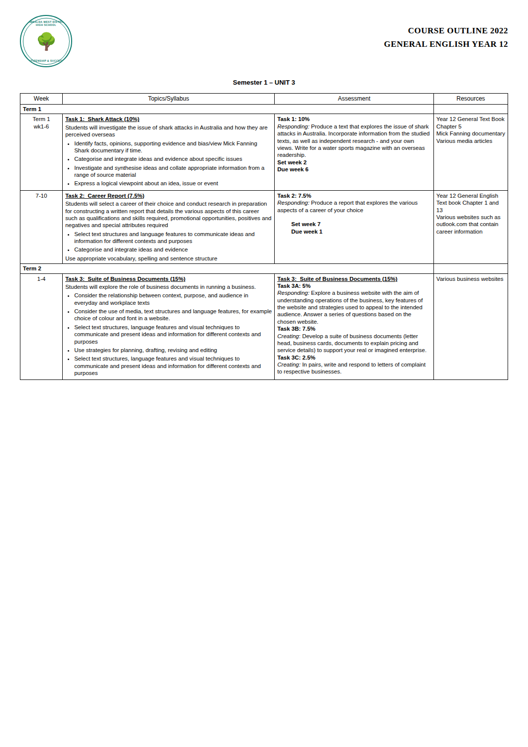Kambalda West District High School
🌳
Citizenship & Success
COURSE OUTLINE 2022
GENERAL ENGLISH YEAR 12
Semester 1 – UNIT 3
| Week | Topics/Syllabus | Assessment | Resources |
| --- | --- | --- | --- |
| Term 1 | |
| Term 1 wk1-6 | Task 1: Shark Attack (10%) Students will investigate the issue of shark attacks in Australia and how they are perceived overseas Identify facts, opinions, supporting evidence and bias/view Mick Fanning Shark documentary if time. Categorise and integrate ideas and evidence about specific issues Investigate and synthesise ideas and collate appropriate information from a range of source material Express a logical viewpoint about an idea, issue or event | Task 1: 10% Responding: Produce a text that explores the issue of shark attacks in Australia. Incorporate information from the studied texts, as well as independent research - and your own views. Write for a water sports magazine with an overseas readership. Set week 2 Due week 6 | Year 12 General Text Book Chapter 5 Mick Fanning documentary Various media articles |
| 7-10 | Task 2: Career Report (7.5%) Students will select a career of their choice and conduct research in preparation for constructing a written report that details the various aspects of this career such as qualifications and skills required, promotional opportunities, positives and negatives and special attributes required Select text structures and language features to communicate ideas and information for different contexts and purposes Categorise and integrate ideas and evidence Use appropriate vocabulary, spelling and sentence structure | Task 2: 7.5% Responding: Produce a report that explores the various aspects of a career of your choice Set week 7 Due week 1 | Year 12 General English Text book Chapter 1 and 13 Various websites such as outlook.com that contain career information |
| Term 2 | |
| 1-4 | Task 3: Suite of Business Documents (15%) Students will explore the role of business documents in running a business. Consider the relationship between context, purpose, and audience in everyday and workplace texts Consider the use of media, text structures and language features, for example choice of colour and font in a website. Select text structures, language features and visual techniques to communicate and present ideas and information for different contexts and purposes Use strategies for planning, drafting, revising and editing Select text structures, language features and visual techniques to communicate and present ideas and information for different contexts and purposes | Task 3: Suite of Business Documents (15%) Task 3A: 5% Responding: Explore a business website with the aim of understanding operations of the business, key features of the website and strategies used to appeal to the intended audience. Answer a series of questions based on the chosen website. Task 3B: 7.5% Creating : Develop a suite of business documents (letter head, business cards, documents to explain pricing and service details) to support your real or imagined enterprise. Task 3C: 2.5% Creating: In pairs, write and respond to letters of complaint to respective businesses. | Various business websites |